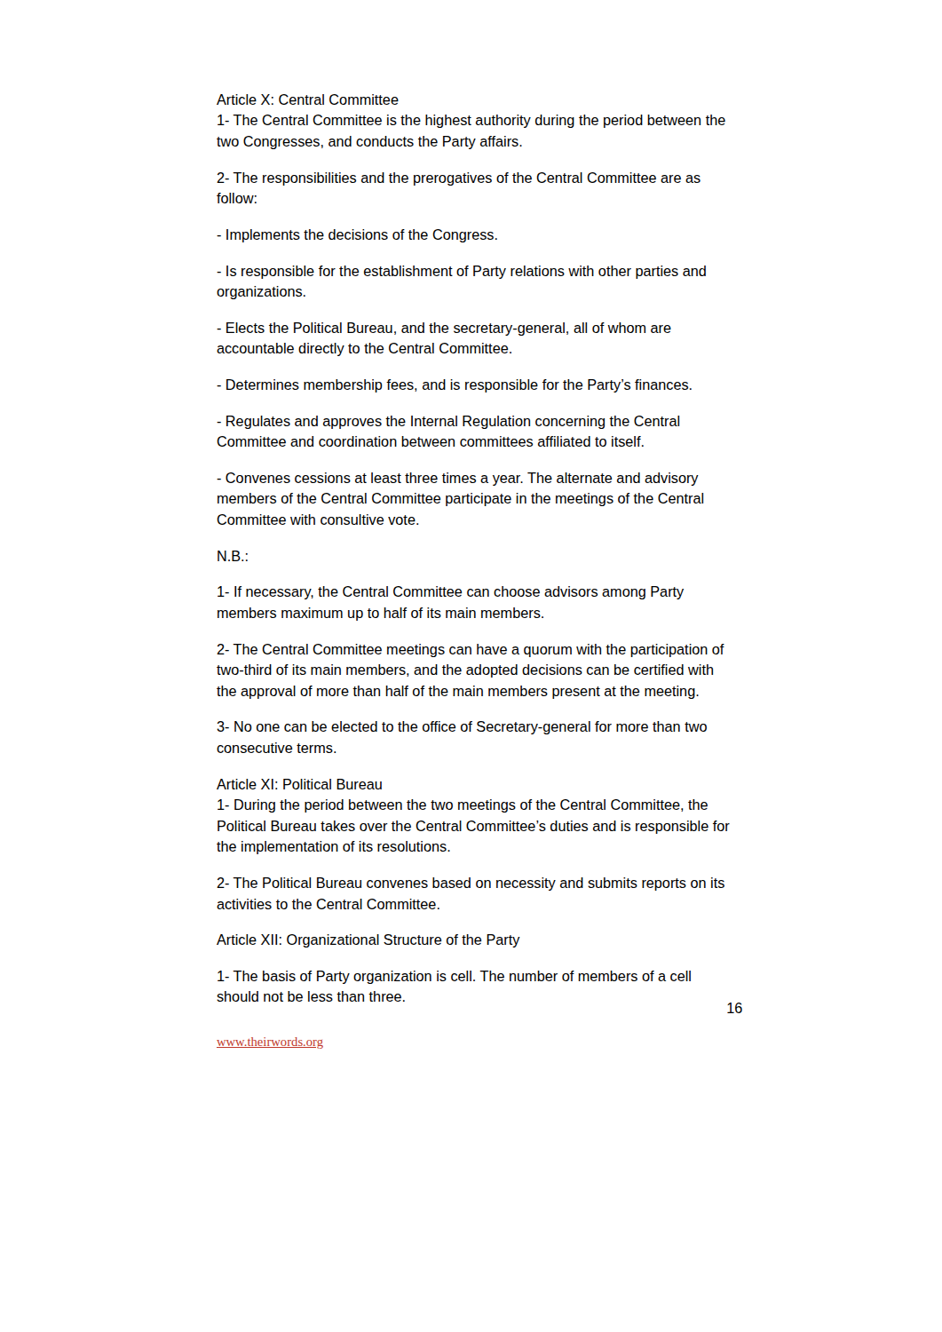Article X: Central Committee
1- The Central Committee is the highest authority during the period between the two Congresses, and conducts the Party affairs.
2- The responsibilities and the prerogatives of the Central Committee are as follow:
- Implements the decisions of the Congress.
- Is responsible for the establishment of Party relations with other parties and organizations.
- Elects the Political Bureau, and the secretary-general, all of whom are accountable directly to the Central Committee.
- Determines membership fees, and is responsible for the Party’s finances.
- Regulates and approves the Internal Regulation concerning the Central Committee and coordination between committees affiliated to itself.
- Convenes cessions at least three times a year. The alternate and advisory members of the Central Committee participate in the meetings of the Central Committee with consultive vote.
N.B.:
1- If necessary, the Central Committee can choose advisors among Party members maximum up to half of its main members.
2- The Central Committee meetings can have a quorum with the participation of two-third of its main members, and the adopted decisions can be certified with the approval of more than half of the main members present at the meeting.
3- No one can be elected to the office of Secretary-general for more than two consecutive terms.
Article XI: Political Bureau
1- During the period between the two meetings of the Central Committee, the Political Bureau takes over the Central Committee’s duties and is responsible for the implementation of its resolutions.
2- The Political Bureau convenes based on necessity and submits reports on its activities to the Central Committee.
Article XII: Organizational Structure of the Party
1- The basis of Party organization is cell. The number of members of a cell should not be less than three.
16
www.theirwords.org